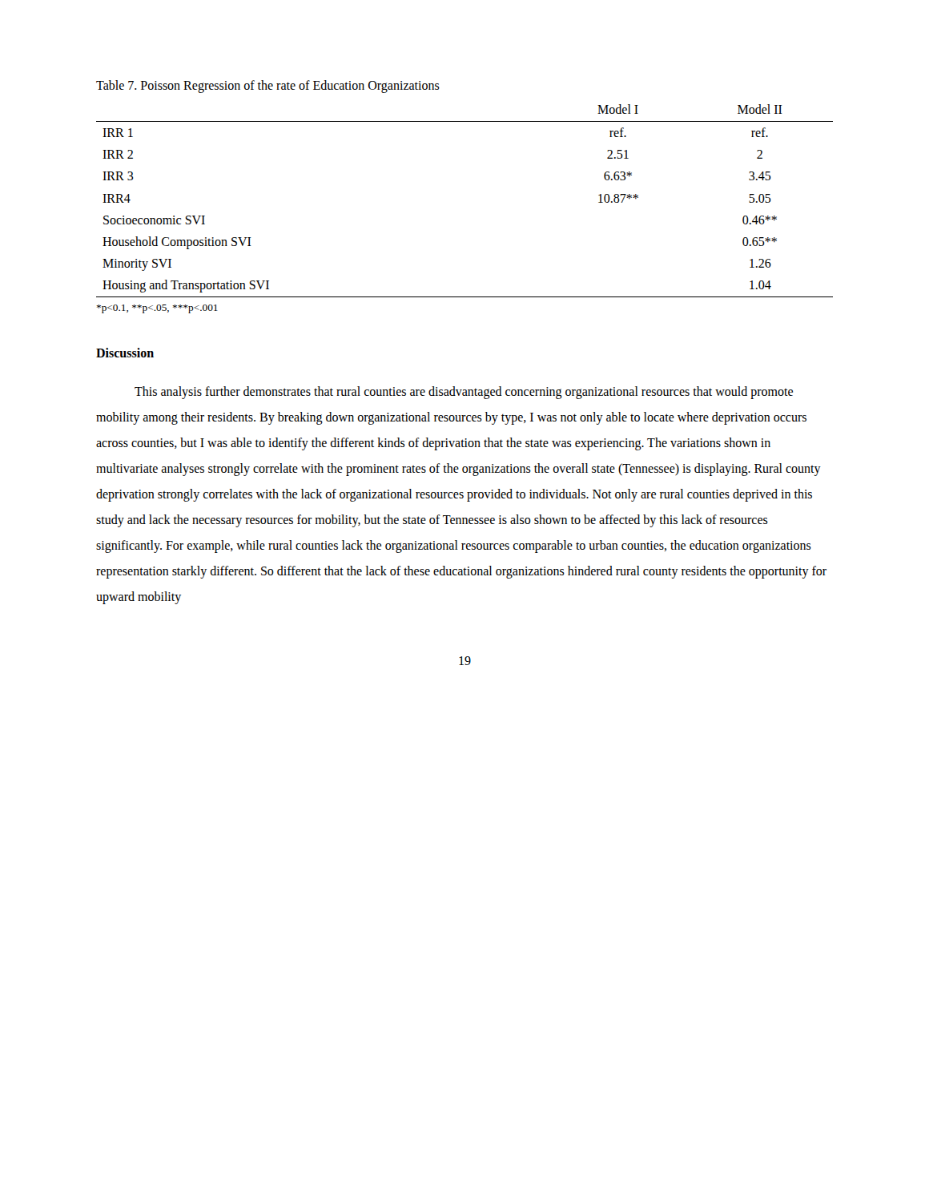Table 7. Poisson Regression of the rate of Education Organizations
| | Model I | Model II |
| --- | --- | --- |
| IRR 1 | ref. | ref. |
| IRR 2 | 2.51 | 2 |
| IRR 3 | 6.63* | 3.45 |
| IRR4 | 10.87** | 5.05 |
| Socioeconomic SVI | | 0.46** |
| Household Composition SVI | | 0.65** |
| Minority SVI | | 1.26 |
| Housing and Transportation SVI | | 1.04 |
*p<0.1, **p<.05, ***p<.001
Discussion
This analysis further demonstrates that rural counties are disadvantaged concerning organizational resources that would promote mobility among their residents. By breaking down organizational resources by type, I was not only able to locate where deprivation occurs across counties, but I was able to identify the different kinds of deprivation that the state was experiencing. The variations shown in multivariate analyses strongly correlate with the prominent rates of the organizations the overall state (Tennessee) is displaying. Rural county deprivation strongly correlates with the lack of organizational resources provided to individuals. Not only are rural counties deprived in this study and lack the necessary resources for mobility, but the state of Tennessee is also shown to be affected by this lack of resources significantly. For example, while rural counties lack the organizational resources comparable to urban counties, the education organizations representation starkly different. So different that the lack of these educational organizations hindered rural county residents the opportunity for upward mobility
19